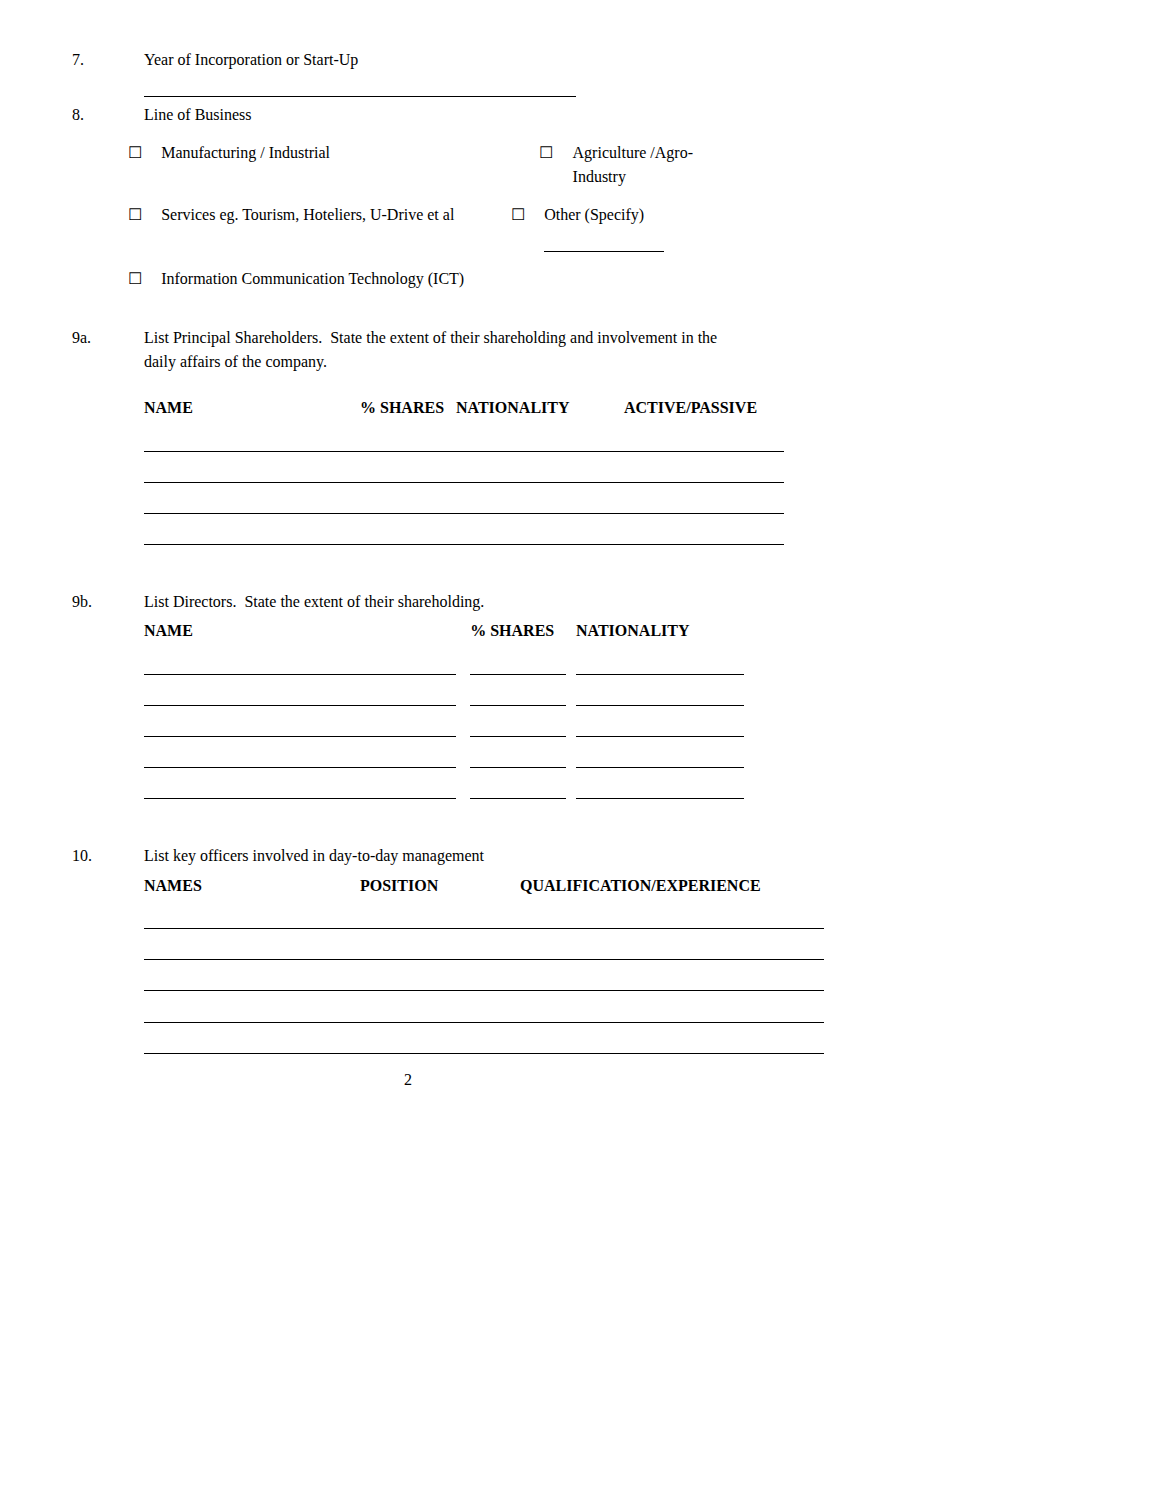7.
Year of Incorporation or Start-Up
8.
Line of Business
☐ Manufacturing / Industrial
☐ Agriculture /Agro-Industry
☐ Services eg. Tourism, Hoteliers, U-Drive et al
☐ Other (Specify)
☐ Information Communication Technology (ICT)
9a.
List Principal Shareholders. State the extent of their shareholding and involvement in the daily affairs of the company.
| NAME | | % SHARES | | NATIONALITY | | ACTIVE/PASSIVE |
| --- | --- | --- | --- | --- | --- | --- |
9b.
List Directors. State the extent of their shareholding.
| NAME | | % SHARES | | NATIONALITY |
| --- | --- | --- | --- | --- |
10.
List key officers involved in day-to-day management
| NAMES | | POSITION | | QUALIFICATION/EXPERIENCE |
| --- | --- | --- | --- | --- |
2